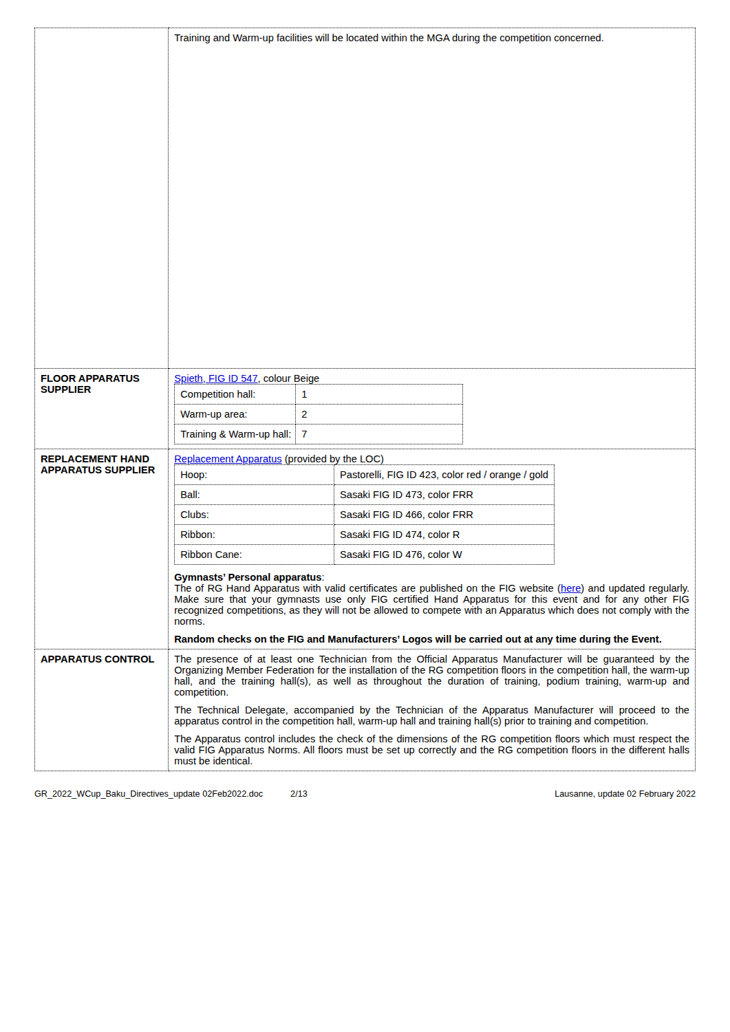| | Training and Warm-up facilities will be located within the MGA during the competition concerned. |
| FLOOR APPARATUS SUPPLIER | Spieth, FIG ID 547 , colour Beige / Competition hall: / 1 / / Warm-up area: / 2 / / Training & Warm-up hall: / 7 / |
| REPLACEMENT HAND APPARATUS SUPPLIER | Replacement Apparatus (provided by the LOC) / Hoop: / Pastorelli, FIG ID 423, color red / orange / gold / / Ball: / Sasaki FIG ID 473, color FRR / / Clubs: / Sasaki FIG ID 466, color FRR / / Ribbon: / Sasaki FIG ID 474, color R / / Ribbon Cane: / Sasaki FIG ID 476, color W / Gymnasts’ Personal apparatus : The of RG Hand Apparatus with valid certificates are published on the FIG website ( here ) and updated regularly. Make sure that your gymnasts use only FIG certified Hand Apparatus for this event and for any other FIG recognized competitions, as they will not be allowed to compete with an Apparatus which does not comply with the norms. Random checks on the FIG and Manufacturers’ Logos will be carried out at any time during the Event. |
| APPARATUS CONTROL | The presence of at least one Technician from the Official Apparatus Manufacturer will be guaranteed by the Organizing Member Federation for the installation of the RG competition floors in the competition hall, the warm-up hall, and the training hall(s), as well as throughout the duration of training, podium training, warm-up and competition. The Technical Delegate, accompanied by the Technician of the Apparatus Manufacturer will proceed to the apparatus control in the competition hall, warm-up hall and training hall(s) prior to training and competition. The Apparatus control includes the check of the dimensions of the RG competition floors which must respect the valid FIG Apparatus Norms. All floors must be set up correctly and the RG competition floors in the different halls must be identical. |
GR_2022_WCup_Baku_Directives_update 02Feb2022.doc
2/13
Lausanne, update 02 February 2022